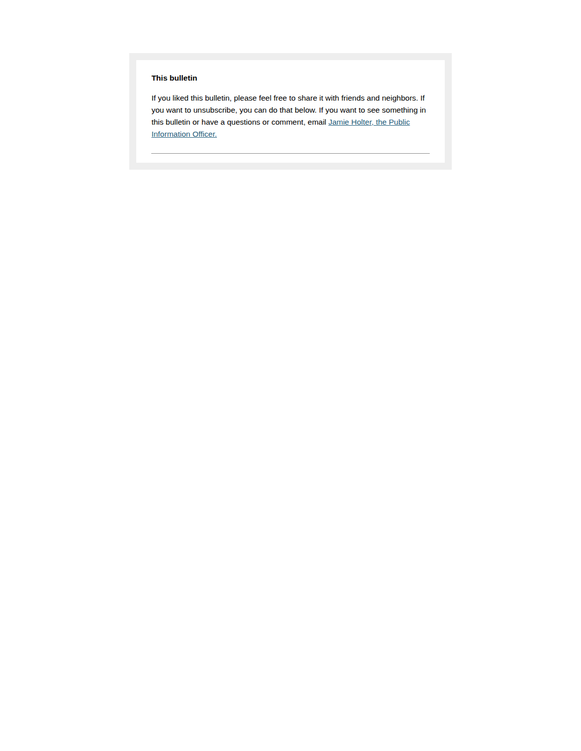This bulletin
If you liked this bulletin, please feel free to share it with friends and neighbors. If you want to unsubscribe, you can do that below. If you want to see something in this bulletin or have a questions or comment, email Jamie Holter, the Public Information Officer.